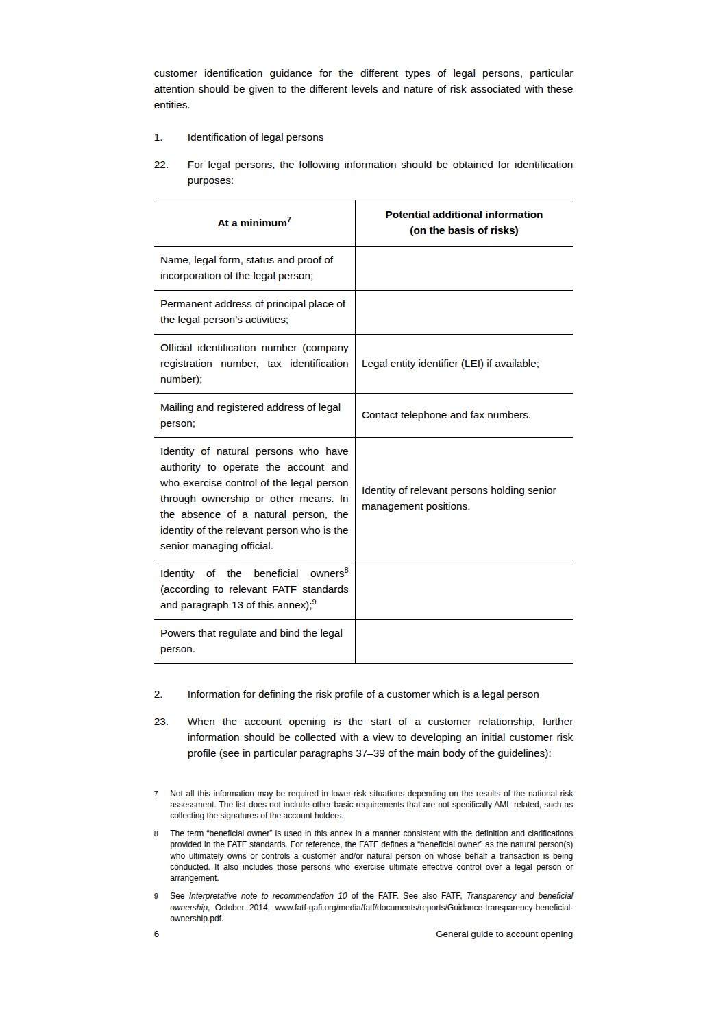customer identification guidance for the different types of legal persons, particular attention should be given to the different levels and nature of risk associated with these entities.
1. Identification of legal persons
22.
For legal persons, the following information should be obtained for identification purposes:
| At a minimum 7 | Potential additional information (on the basis of risks) |
| --- | --- |
| Name, legal form, status and proof of incorporation of the legal person; | |
| Permanent address of principal place of the legal person’s activities; | |
| Official identification number (company registration number, tax identification number); | Legal entity identifier (LEI) if available; |
| Mailing and registered address of legal person; | Contact telephone and fax numbers. |
| Identity of natural persons who have authority to operate the account and who exercise control of the legal person through ownership or other means. In the absence of a natural person, the identity of the relevant person who is the senior managing official. | Identity of relevant persons holding senior management positions. |
| Identity of the beneficial owners 8 (according to relevant FATF standards and paragraph 13 of this annex); 9 | |
| Powers that regulate and bind the legal person. | |
2. Information for defining the risk profile of a customer which is a legal person
23.
When the account opening is the start of a customer relationship, further information should be collected with a view to developing an initial customer risk profile (see in particular paragraphs 37–39 of the main body of the guidelines):
7
Not all this information may be required in lower-risk situations depending on the results of the national risk assessment. The list does not include other basic requirements that are not specifically AML-related, such as collecting the signatures of the account holders.
8
The term “beneficial owner” is used in this annex in a manner consistent with the definition and clarifications provided in the FATF standards. For reference, the FATF defines a “beneficial owner” as the natural person(s) who ultimately owns or controls a customer and/or natural person on whose behalf a transaction is being conducted. It also includes those persons who exercise ultimate effective control over a legal person or arrangement.
9
See Interpretative note to recommendation 10 of the FATF. See also FATF, Transparency and beneficial ownership, October 2014, www.fatf-gafi.org/media/fatf/documents/reports/Guidance-transparency-beneficial-ownership.pdf.
6 General guide to account opening